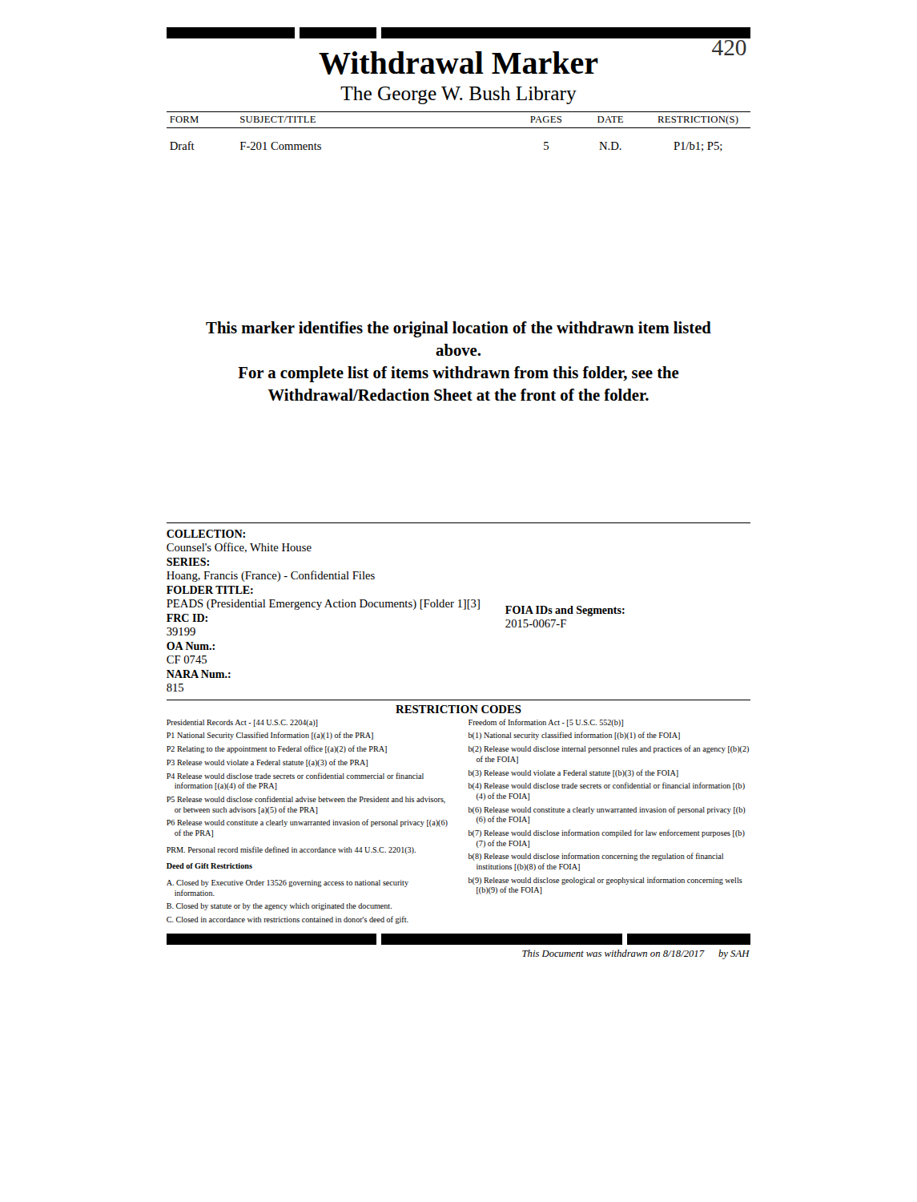420
Withdrawal Marker
The George W. Bush Library
| FORM | SUBJECT/TITLE | PAGES | DATE | RESTRICTION(S) |
| --- | --- | --- | --- | --- |
| Draft | F-201 Comments | 5 | N.D. | P1/b1; P5; |
This marker identifies the original location of the withdrawn item listed above.
For a complete list of items withdrawn from this folder, see the
Withdrawal/Redaction Sheet at the front of the folder.
COLLECTION:
Counsel's Office, White House
SERIES:
Hoang, Francis (France) - Confidential Files
FOLDER TITLE:
PEADS (Presidential Emergency Action Documents) [Folder 1][3]
FRC ID:
39199
OA Num.:
CF 0745
NARA Num.:
815
FOIA IDs and Segments:
2015-0067-F
RESTRICTION CODES
Presidential Records Act - [44 U.S.C. 2204(a)]
P1 National Security Classified Information [(a)(1) of the PRA]
P2 Relating to the appointment to Federal office [(a)(2) of the PRA]
P3 Release would violate a Federal statute [(a)(3) of the PRA]
P4 Release would disclose trade secrets or confidential commercial or financial information [(a)(4) of the PRA]
P5 Release would disclose confidential advise between the President and his advisors, or between such advisors [a)(5) of the PRA]
P6 Release would constitute a clearly unwarranted invasion of personal privacy [(a)(6) of the PRA]
PRM. Personal record misfile defined in accordance with 44 U.S.C. 2201(3).
Deed of Gift Restrictions
A. Closed by Executive Order 13526 governing access to national security information.
B. Closed by statute or by the agency which originated the document.
C. Closed in accordance with restrictions contained in donor's deed of gift.
Freedom of Information Act - [5 U.S.C. 552(b)]
b(1) National security classified information [(b)(1) of the FOIA]
b(2) Release would disclose internal personnel rules and practices of an agency [(b)(2) of the FOIA]
b(3) Release would violate a Federal statute [(b)(3) of the FOIA]
b(4) Release would disclose trade secrets or confidential or financial information [(b)(4) of the FOIA]
b(6) Release would constitute a clearly unwarranted invasion of personal privacy [(b)(6) of the FOIA]
b(7) Release would disclose information compiled for law enforcement purposes [(b)(7) of the FOIA]
b(8) Release would disclose information concerning the regulation of financial institutions [(b)(8) of the FOIA]
b(9) Release would disclose geological or geophysical information concerning wells [(b)(9) of the FOIA]
This Document was withdrawn on 8/18/2017 by SAH